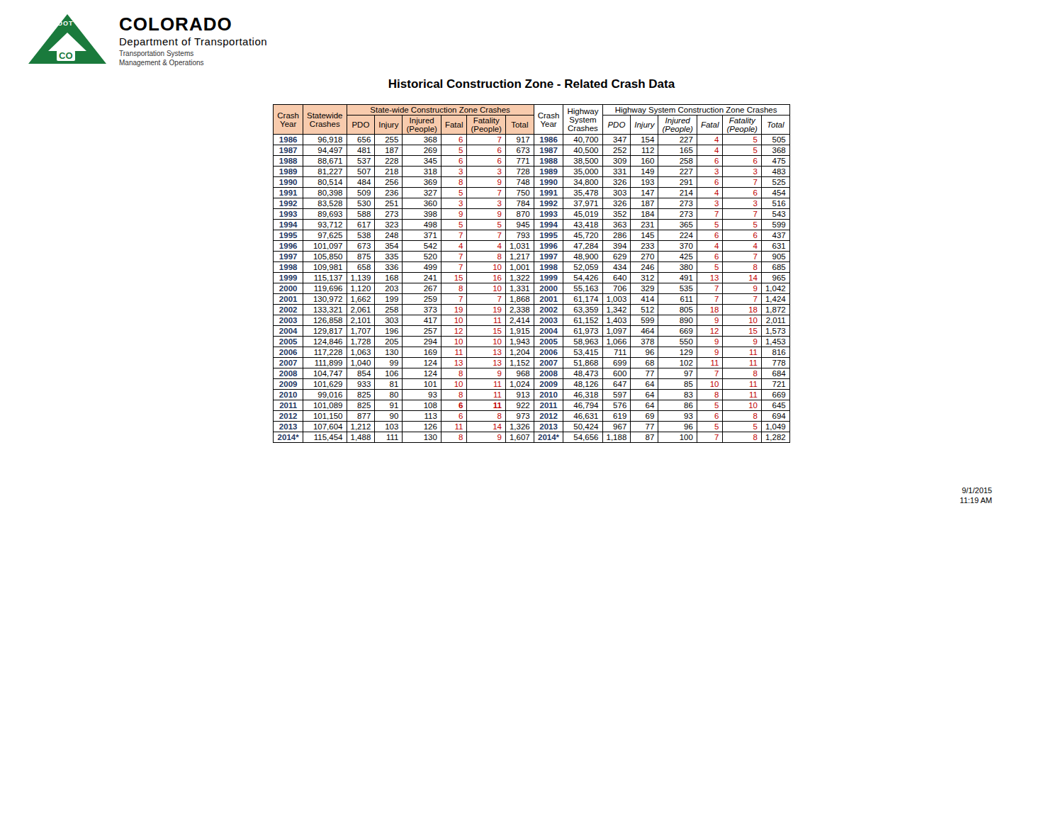CDOT
CO
COLORADO
Department of Transportation
Transportation Systems
Management & Operations
Historical Construction Zone - Related Crash Data
| Crash Year | Statewide Crashes | State-wide Construction Zone Crashes | Crash Year | Highway System Crashes | Highway System Construction Zone Crashes |
| --- | --- | --- | --- | --- | --- |
| PDO | Injury | Injured (People) | Fatal | Fatality (People) | Total | PDO | Injury | Injured (People) | Fatal | Fatality (People) | Total |
| 1986 | 96,918 | 656 | 255 | 368 | 6 | 7 | 917 | 1986 | 40,700 | 347 | 154 | 227 | 4 | 5 | 505 |
| 1987 | 94,497 | 481 | 187 | 269 | 5 | 6 | 673 | 1987 | 40,500 | 252 | 112 | 165 | 4 | 5 | 368 |
| 1988 | 88,671 | 537 | 228 | 345 | 6 | 6 | 771 | 1988 | 38,500 | 309 | 160 | 258 | 6 | 6 | 475 |
| 1989 | 81,227 | 507 | 218 | 318 | 3 | 3 | 728 | 1989 | 35,000 | 331 | 149 | 227 | 3 | 3 | 483 |
| 1990 | 80,514 | 484 | 256 | 369 | 8 | 9 | 748 | 1990 | 34,800 | 326 | 193 | 291 | 6 | 7 | 525 |
| 1991 | 80,398 | 509 | 236 | 327 | 5 | 7 | 750 | 1991 | 35,478 | 303 | 147 | 214 | 4 | 6 | 454 |
| 1992 | 83,528 | 530 | 251 | 360 | 3 | 3 | 784 | 1992 | 37,971 | 326 | 187 | 273 | 3 | 3 | 516 |
| 1993 | 89,693 | 588 | 273 | 398 | 9 | 9 | 870 | 1993 | 45,019 | 352 | 184 | 273 | 7 | 7 | 543 |
| 1994 | 93,712 | 617 | 323 | 498 | 5 | 5 | 945 | 1994 | 43,418 | 363 | 231 | 365 | 5 | 5 | 599 |
| 1995 | 97,625 | 538 | 248 | 371 | 7 | 7 | 793 | 1995 | 45,720 | 286 | 145 | 224 | 6 | 6 | 437 |
| 1996 | 101,097 | 673 | 354 | 542 | 4 | 4 | 1,031 | 1996 | 47,284 | 394 | 233 | 370 | 4 | 4 | 631 |
| 1997 | 105,850 | 875 | 335 | 520 | 7 | 8 | 1,217 | 1997 | 48,900 | 629 | 270 | 425 | 6 | 7 | 905 |
| 1998 | 109,981 | 658 | 336 | 499 | 7 | 10 | 1,001 | 1998 | 52,059 | 434 | 246 | 380 | 5 | 8 | 685 |
| 1999 | 115,137 | 1,139 | 168 | 241 | 15 | 16 | 1,322 | 1999 | 54,426 | 640 | 312 | 491 | 13 | 14 | 965 |
| 2000 | 119,696 | 1,120 | 203 | 267 | 8 | 10 | 1,331 | 2000 | 55,163 | 706 | 329 | 535 | 7 | 9 | 1,042 |
| 2001 | 130,972 | 1,662 | 199 | 259 | 7 | 7 | 1,868 | 2001 | 61,174 | 1,003 | 414 | 611 | 7 | 7 | 1,424 |
| 2002 | 133,321 | 2,061 | 258 | 373 | 19 | 19 | 2,338 | 2002 | 63,359 | 1,342 | 512 | 805 | 18 | 18 | 1,872 |
| 2003 | 126,858 | 2,101 | 303 | 417 | 10 | 11 | 2,414 | 2003 | 61,152 | 1,403 | 599 | 890 | 9 | 10 | 2,011 |
| 2004 | 129,817 | 1,707 | 196 | 257 | 12 | 15 | 1,915 | 2004 | 61,973 | 1,097 | 464 | 669 | 12 | 15 | 1,573 |
| 2005 | 124,846 | 1,728 | 205 | 294 | 10 | 10 | 1,943 | 2005 | 58,963 | 1,066 | 378 | 550 | 9 | 9 | 1,453 |
| 2006 | 117,228 | 1,063 | 130 | 169 | 11 | 13 | 1,204 | 2006 | 53,415 | 711 | 96 | 129 | 9 | 11 | 816 |
| 2007 | 111,899 | 1,040 | 99 | 124 | 13 | 13 | 1,152 | 2007 | 51,868 | 699 | 68 | 102 | 11 | 11 | 778 |
| 2008 | 104,747 | 854 | 106 | 124 | 8 | 9 | 968 | 2008 | 48,473 | 600 | 77 | 97 | 7 | 8 | 684 |
| 2009 | 101,629 | 933 | 81 | 101 | 10 | 11 | 1,024 | 2009 | 48,126 | 647 | 64 | 85 | 10 | 11 | 721 |
| 2010 | 99,016 | 825 | 80 | 93 | 8 | 11 | 913 | 2010 | 46,318 | 597 | 64 | 83 | 8 | 11 | 669 |
| 2011 | 101,089 | 825 | 91 | 108 | 6 | 11 | 922 | 2011 | 46,794 | 576 | 64 | 86 | 5 | 10 | 645 |
| 2012 | 101,150 | 877 | 90 | 113 | 6 | 8 | 973 | 2012 | 46,631 | 619 | 69 | 93 | 6 | 8 | 694 |
| 2013 | 107,604 | 1,212 | 103 | 126 | 11 | 14 | 1,326 | 2013 | 50,424 | 967 | 77 | 96 | 5 | 5 | 1,049 |
| 2014* | 115,454 | 1,488 | 111 | 130 | 8 | 9 | 1,607 | 2014* | 54,656 | 1,188 | 87 | 100 | 7 | 8 | 1,282 |
9/1/2015
11:19 AM